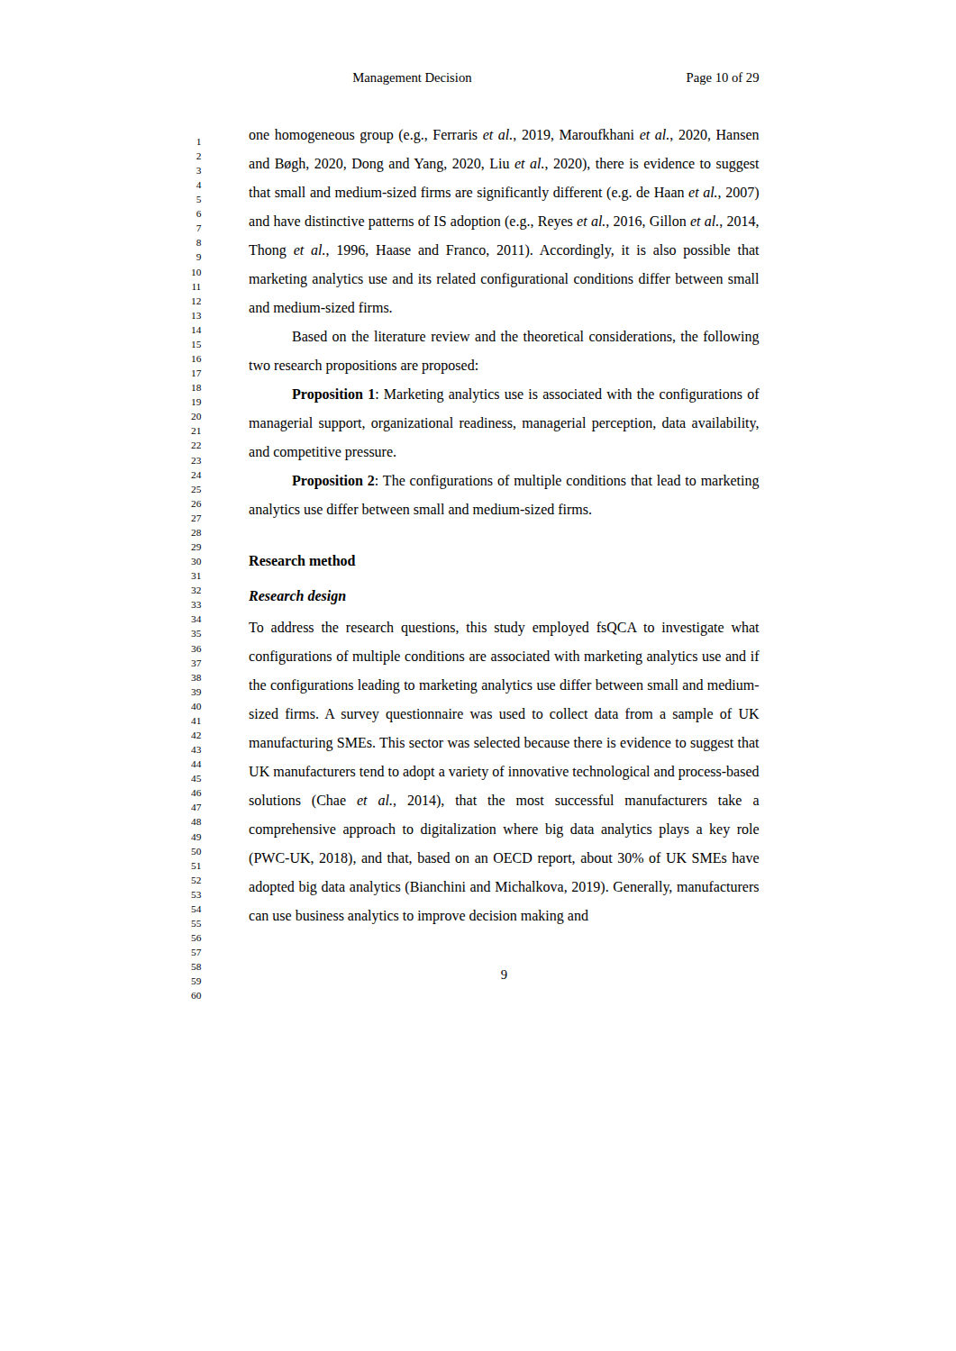Management Decision Page 10 of 29
123456789101112131415161718192021222324252627282930313233343536373839404142434445464748495051525354555657585960
one homogeneous group (e.g., Ferraris et al., 2019, Maroufkhani et al., 2020, Hansen and Bøgh, 2020, Dong and Yang, 2020, Liu et al., 2020), there is evidence to suggest that small and medium-sized firms are significantly different (e.g. de Haan et al., 2007) and have distinctive patterns of IS adoption (e.g., Reyes et al., 2016, Gillon et al., 2014, Thong et al., 1996, Haase and Franco, 2011). Accordingly, it is also possible that marketing analytics use and its related configurational conditions differ between small and medium-sized firms.
Based on the literature review and the theoretical considerations, the following two research propositions are proposed:
Proposition 1: Marketing analytics use is associated with the configurations of managerial support, organizational readiness, managerial perception, data availability, and competitive pressure.
Proposition 2: The configurations of multiple conditions that lead to marketing analytics use differ between small and medium-sized firms.
Research method
Research design
To address the research questions, this study employed fsQCA to investigate what configurations of multiple conditions are associated with marketing analytics use and if the configurations leading to marketing analytics use differ between small and medium-sized firms. A survey questionnaire was used to collect data from a sample of UK manufacturing SMEs. This sector was selected because there is evidence to suggest that UK manufacturers tend to adopt a variety of innovative technological and process-based solutions (Chae et al., 2014), that the most successful manufacturers take a comprehensive approach to digitalization where big data analytics plays a key role (PWC-UK, 2018), and that, based on an OECD report, about 30% of UK SMEs have adopted big data analytics (Bianchini and Michalkova, 2019). Generally, manufacturers can use business analytics to improve decision making and
9